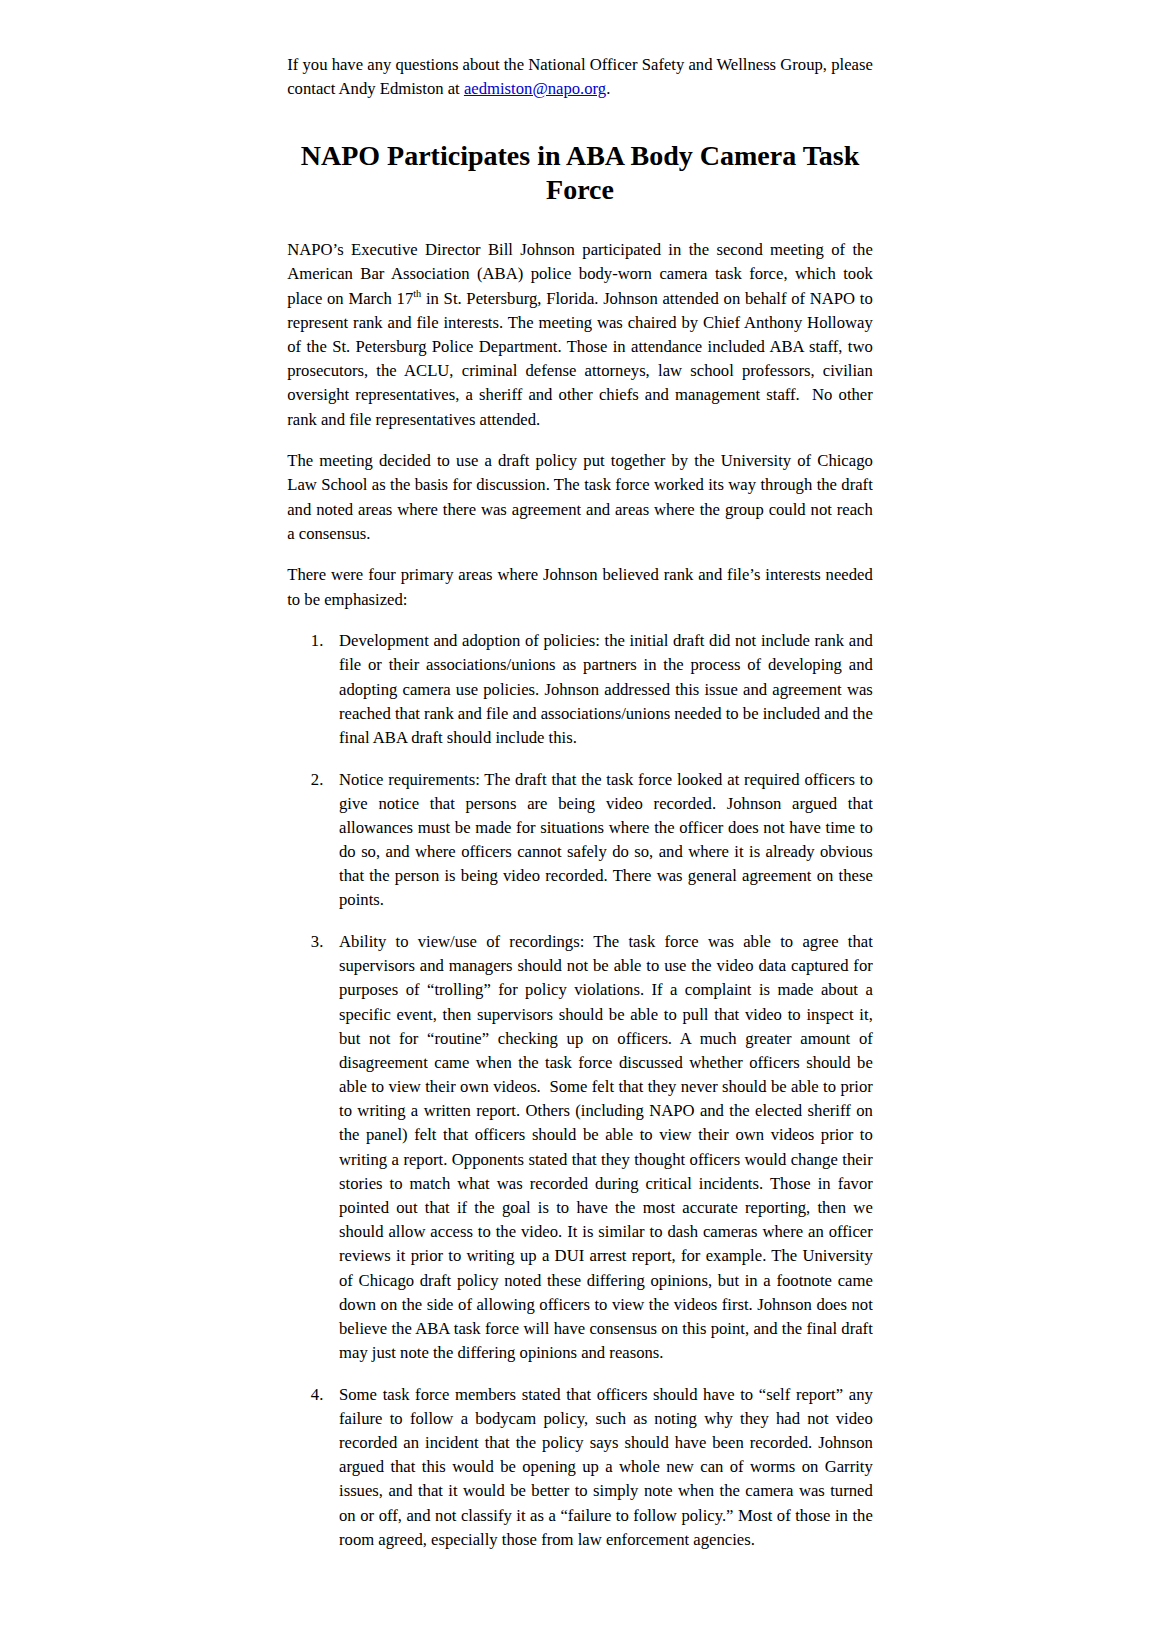If you have any questions about the National Officer Safety and Wellness Group, please contact Andy Edmiston at aedmiston@napo.org.
NAPO Participates in ABA Body Camera Task Force
NAPO’s Executive Director Bill Johnson participated in the second meeting of the American Bar Association (ABA) police body-worn camera task force, which took place on March 17th in St. Petersburg, Florida. Johnson attended on behalf of NAPO to represent rank and file interests. The meeting was chaired by Chief Anthony Holloway of the St. Petersburg Police Department. Those in attendance included ABA staff, two prosecutors, the ACLU, criminal defense attorneys, law school professors, civilian oversight representatives, a sheriff and other chiefs and management staff. No other rank and file representatives attended.
The meeting decided to use a draft policy put together by the University of Chicago Law School as the basis for discussion. The task force worked its way through the draft and noted areas where there was agreement and areas where the group could not reach a consensus.
There were four primary areas where Johnson believed rank and file’s interests needed to be emphasized:
Development and adoption of policies: the initial draft did not include rank and file or their associations/unions as partners in the process of developing and adopting camera use policies. Johnson addressed this issue and agreement was reached that rank and file and associations/unions needed to be included and the final ABA draft should include this.
Notice requirements: The draft that the task force looked at required officers to give notice that persons are being video recorded. Johnson argued that allowances must be made for situations where the officer does not have time to do so, and where officers cannot safely do so, and where it is already obvious that the person is being video recorded. There was general agreement on these points.
Ability to view/use of recordings: The task force was able to agree that supervisors and managers should not be able to use the video data captured for purposes of “trolling” for policy violations. If a complaint is made about a specific event, then supervisors should be able to pull that video to inspect it, but not for “routine” checking up on officers. A much greater amount of disagreement came when the task force discussed whether officers should be able to view their own videos. Some felt that they never should be able to prior to writing a written report. Others (including NAPO and the elected sheriff on the panel) felt that officers should be able to view their own videos prior to writing a report. Opponents stated that they thought officers would change their stories to match what was recorded during critical incidents. Those in favor pointed out that if the goal is to have the most accurate reporting, then we should allow access to the video. It is similar to dash cameras where an officer reviews it prior to writing up a DUI arrest report, for example. The University of Chicago draft policy noted these differing opinions, but in a footnote came down on the side of allowing officers to view the videos first. Johnson does not believe the ABA task force will have consensus on this point, and the final draft may just note the differing opinions and reasons.
Some task force members stated that officers should have to “self report” any failure to follow a bodycam policy, such as noting why they had not video recorded an incident that the policy says should have been recorded. Johnson argued that this would be opening up a whole new can of worms on Garrity issues, and that it would be better to simply note when the camera was turned on or off, and not classify it as a “failure to follow policy.” Most of those in the room agreed, especially those from law enforcement agencies.